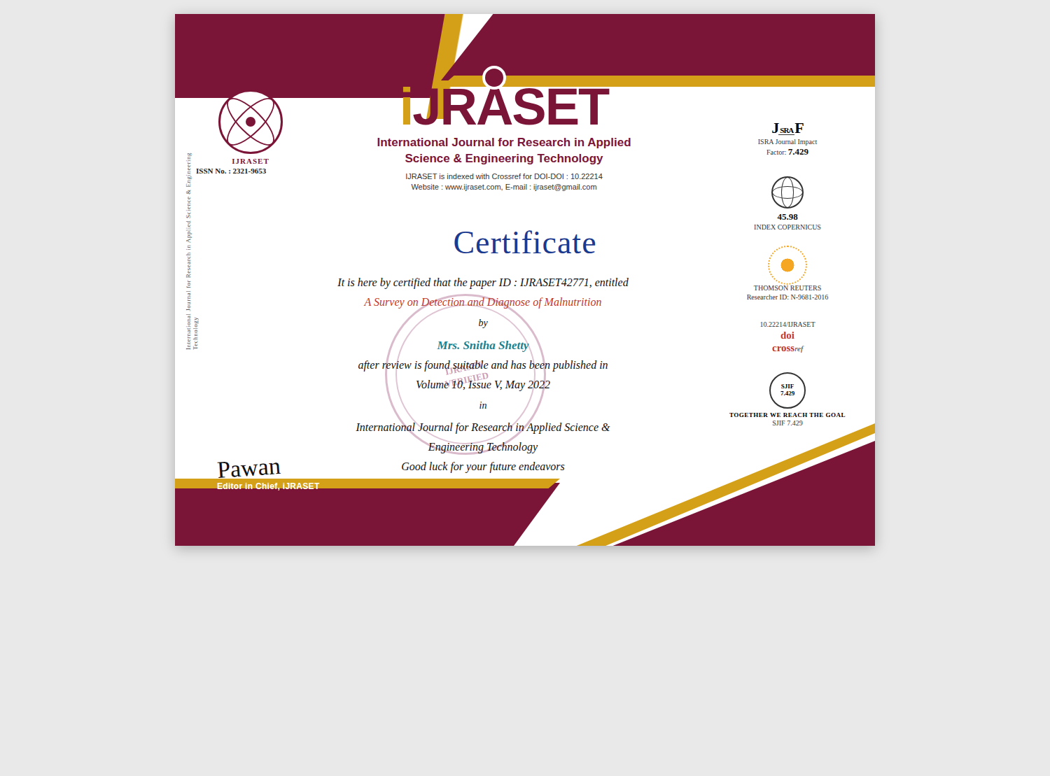International Journal for Research in Applied Science & Engineering Technology
IJRASET
ISSN No. : 2321-9653
i JRASET
International Journal for Research in Applied
Science & Engineering Technology
IJRASET is indexed with Crossref for DOI-DOI : 10.22214
Website : www.ijraset.com, E-mail : ijraset@gmail.com
Certificate
IJRASET
VERIFIED
It is here by certified that the paper ID : IJRASET42771, entitled
A Survey on Detection and Diagnose of Malnutrition by Mrs. Snitha Shetty
after review is found suitable and has been published in
Volume 10, Issue V, May 2022
in International Journal for Research in Applied Science &
Engineering Technology
Good luck for your future endeavors
JSRAF
ISRA Journal Impact
Factor: 7.429
45.98
INDEX COPERNICUS
THOMSON REUTERS
Researcher ID: N-9681-2016
10.22214/IJRASET
doi
cross ref
SJIF
7.429
TOGETHER WE REACH THE GOAL
SJIF 7.429
Pawan
Editor in Chief, iJRASET